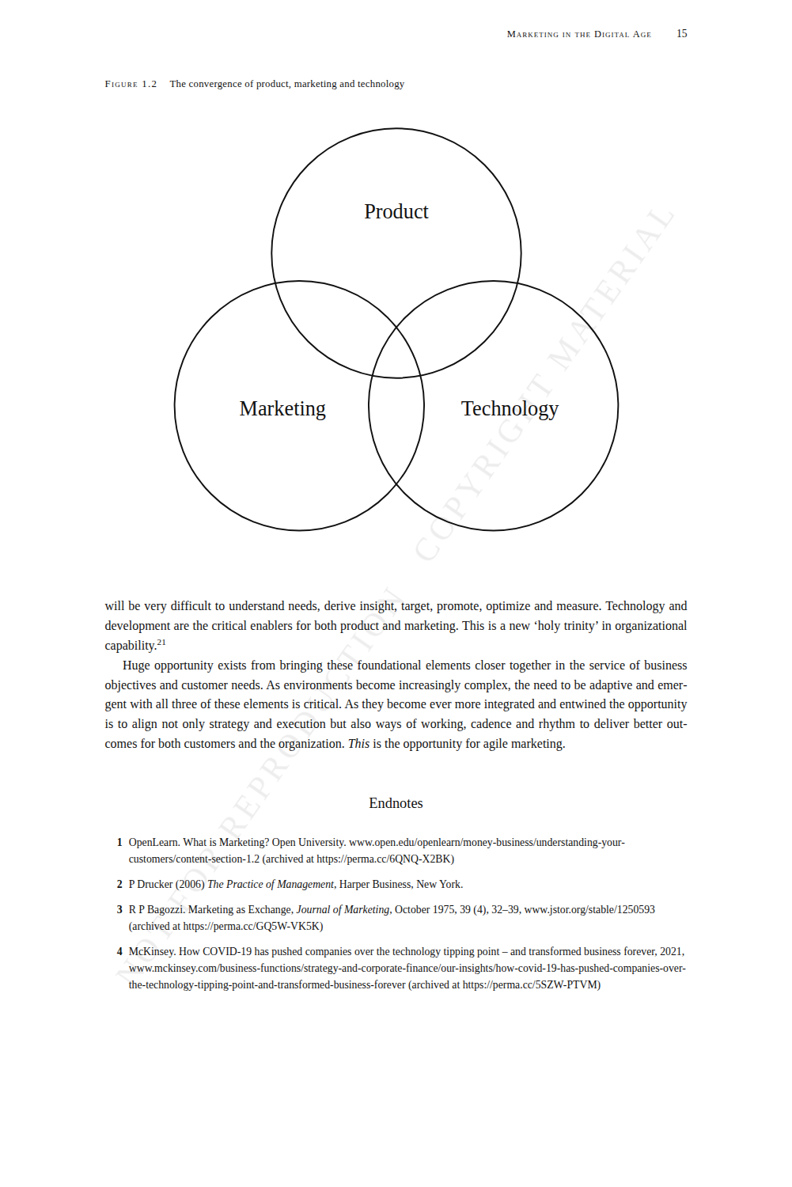NOT FOR REPRODUCTION COPYRIGHT MATERIAL
Marketing in the Digital Age 15
Figure 1.2 The convergence of product, marketing and technology
Venn diagram of three overlapping circles Three overlapping circles labelled Product, Marketing and Technology, illustrating their convergence. Product Marketing Technology
will be very difficult to understand needs, derive insight, target, promote, optimize and measure. Technology and development are the critical enablers for both product and marketing. This is a new ‘holy trinity’ in organizational capability.21
Huge opportunity exists from bringing these foundational elements closer together in the service of business objectives and customer needs. As environments become increasingly complex, the need to be adaptive and emergent with all three of these elements is critical. As they become ever more integrated and entwined the opportunity is to align not only strategy and execution but also ways of working, cadence and rhythm to deliver better outcomes for both customers and the organization. This is the opportunity for agile marketing.
Endnotes
OpenLearn. What is Marketing? Open University. www.open.edu/openlearn/money-business/understanding-your-customers/content-section-1.2 (archived at https://perma.cc/6QNQ-X2BK)
P Drucker (2006) The Practice of Management, Harper Business, New York.
R P Bagozzi. Marketing as Exchange, Journal of Marketing, October 1975, 39 (4), 32–39, www.jstor.org/stable/1250593 (archived at https://perma.cc/GQ5W-VK5K)
McKinsey. How COVID-19 has pushed companies over the technology tipping point – and transformed business forever, 2021, www.mckinsey.com/business-functions/strategy-and-corporate-finance/our-insights/how-covid-19-has-pushed-companies-over-the-technology-tipping-point-and-transformed-business-forever (archived at https://perma.cc/5SZW-PTVM)